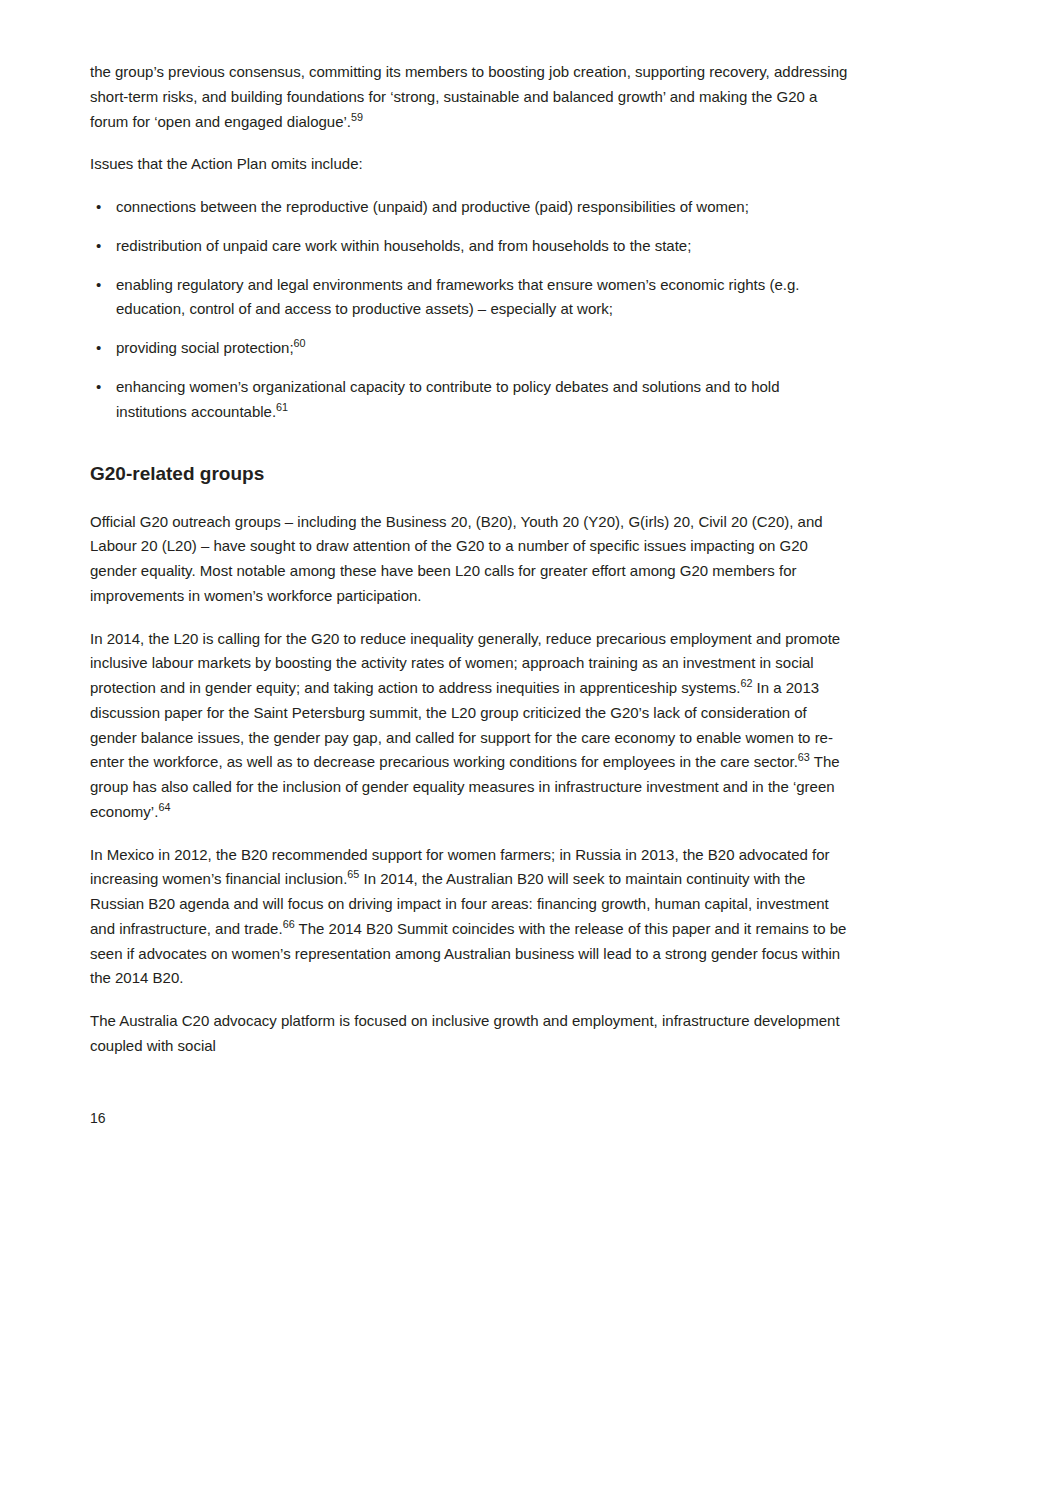the group’s previous consensus, committing its members to boosting job creation, supporting recovery, addressing short-term risks, and building foundations for ‘strong, sustainable and balanced growth’ and making the G20 a forum for ‘open and engaged dialogue’.59
Issues that the Action Plan omits include:
connections between the reproductive (unpaid) and productive (paid) responsibilities of women;
redistribution of unpaid care work within households, and from households to the state;
enabling regulatory and legal environments and frameworks that ensure women’s economic rights (e.g. education, control of and access to productive assets) – especially at work;
providing social protection;60
enhancing women’s organizational capacity to contribute to policy debates and solutions and to hold institutions accountable.61
G20-related groups
Official G20 outreach groups – including the Business 20, (B20), Youth 20 (Y20), G(irls) 20, Civil 20 (C20), and Labour 20 (L20) – have sought to draw attention of the G20 to a number of specific issues impacting on G20 gender equality. Most notable among these have been L20 calls for greater effort among G20 members for improvements in women’s workforce participation.
In 2014, the L20 is calling for the G20 to reduce inequality generally, reduce precarious employment and promote inclusive labour markets by boosting the activity rates of women; approach training as an investment in social protection and in gender equity; and taking action to address inequities in apprenticeship systems.62 In a 2013 discussion paper for the Saint Petersburg summit, the L20 group criticized the G20’s lack of consideration of gender balance issues, the gender pay gap, and called for support for the care economy to enable women to re-enter the workforce, as well as to decrease precarious working conditions for employees in the care sector.63 The group has also called for the inclusion of gender equality measures in infrastructure investment and in the ‘green economy’.64
In Mexico in 2012, the B20 recommended support for women farmers; in Russia in 2013, the B20 advocated for increasing women’s financial inclusion.65 In 2014, the Australian B20 will seek to maintain continuity with the Russian B20 agenda and will focus on driving impact in four areas: financing growth, human capital, investment and infrastructure, and trade.66 The 2014 B20 Summit coincides with the release of this paper and it remains to be seen if advocates on women’s representation among Australian business will lead to a strong gender focus within the 2014 B20.
The Australia C20 advocacy platform is focused on inclusive growth and employment, infrastructure development coupled with social
16